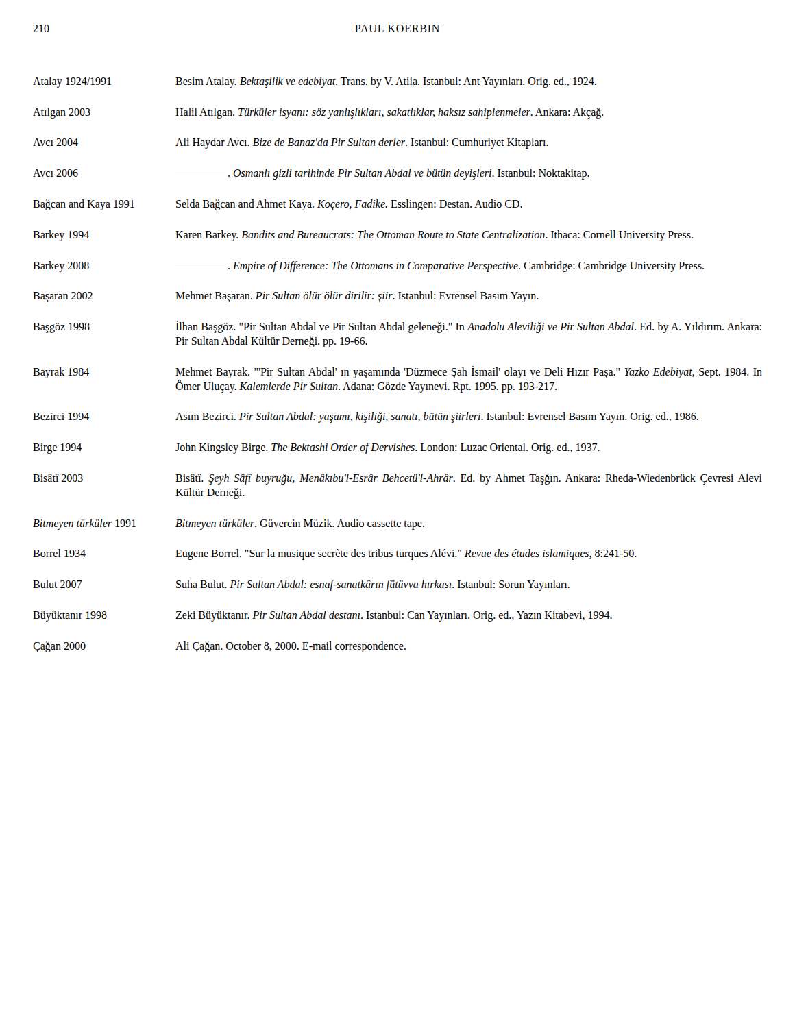210
PAUL KOERBIN
Atalay 1924/1991
Besim Atalay. Bektaşilik ve edebiyat. Trans. by V. Atila. Istanbul: Ant Yayınları. Orig. ed., 1924.
Atılgan 2003
Halil Atılgan. Türküler isyanı: söz yanlışlıkları, sakatlıklar, haksız sahiplenmeler. Ankara: Akçağ.
Avcı 2004
Ali Haydar Avcı. Bize de Banaz'da Pir Sultan derler. Istanbul: Cumhuriyet Kitapları.
Avcı 2006
. Osmanlı gizli tarihinde Pir Sultan Abdal ve bütün deyişleri. Istanbul: Noktakitap.
Bağcan and Kaya 1991
Selda Bağcan and Ahmet Kaya. Koçero, Fadike. Esslingen: Destan. Audio CD.
Barkey 1994
Karen Barkey. Bandits and Bureaucrats: The Ottoman Route to State Centralization. Ithaca: Cornell University Press.
Barkey 2008
. Empire of Difference: The Ottomans in Comparative Perspective. Cambridge: Cambridge University Press.
Başaran 2002
Mehmet Başaran. Pir Sultan ölür ölür dirilir: şiir. Istanbul: Evrensel Basım Yayın.
Başgöz 1998
İlhan Başgöz. "Pir Sultan Abdal ve Pir Sultan Abdal geleneği." In Anadolu Aleviliği ve Pir Sultan Abdal. Ed. by A. Yıldırım. Ankara: Pir Sultan Abdal Kültür Derneği. pp. 19-66.
Bayrak 1984
Mehmet Bayrak. "'Pir Sultan Abdal' ın yaşamında 'Düzmece Şah İsmail' olayı ve Deli Hızır Paşa." Yazko Edebiyat, Sept. 1984. In Ömer Uluçay. Kalemlerde Pir Sultan. Adana: Gözde Yayınevi. Rpt. 1995. pp. 193-217.
Bezirci 1994
Asım Bezirci. Pir Sultan Abdal: yaşamı, kişiliği, sanatı, bütün şiirleri. Istanbul: Evrensel Basım Yayın. Orig. ed., 1986.
Birge 1994
John Kingsley Birge. The Bektashi Order of Dervishes. London: Luzac Oriental. Orig. ed., 1937.
Bisâtî 2003
Bisâtî. Şeyh Sâfî buyruğu, Menâkıbu'l-Esrâr Behcetü'l-Ahrâr. Ed. by Ahmet Taşğın. Ankara: Rheda-Wiedenbrück Çevresi Alevi Kültür Derneği.
Bitmeyen türküler 1991
Bitmeyen türküler. Güvercin Müzik. Audio cassette tape.
Borrel 1934
Eugene Borrel. "Sur la musique secrète des tribus turques Alévi." Revue des études islamiques, 8:241-50.
Bulut 2007
Suha Bulut. Pir Sultan Abdal: esnaf-sanatkârın fütüvva hırkası. Istanbul: Sorun Yayınları.
Büyüktanır 1998
Zeki Büyüktanır. Pir Sultan Abdal destanı. Istanbul: Can Yayınları. Orig. ed., Yazın Kitabevi, 1994.
Çağan 2000
Ali Çağan. October 8, 2000. E-mail correspondence.